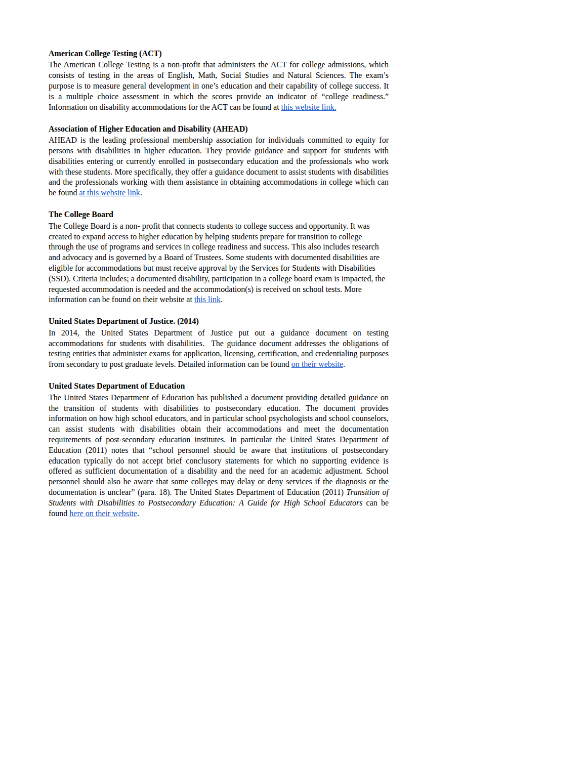American College Testing (ACT)
The American College Testing is a non-profit that administers the ACT for college admissions, which consists of testing in the areas of English, Math, Social Studies and Natural Sciences. The exam’s purpose is to measure general development in one’s education and their capability of college success. It is a multiple choice assessment in which the scores provide an indicator of “college readiness.” Information on disability accommodations for the ACT can be found at this website link.
Association of Higher Education and Disability (AHEAD)
AHEAD is the leading professional membership association for individuals committed to equity for persons with disabilities in higher education. They provide guidance and support for students with disabilities entering or currently enrolled in postsecondary education and the professionals who work with these students. More specifically, they offer a guidance document to assist students with disabilities and the professionals working with them assistance in obtaining accommodations in college which can be found at this website link.
The College Board
The College Board is a non- profit that connects students to college success and opportunity. It was created to expand access to higher education by helping students prepare for transition to college through the use of programs and services in college readiness and success. This also includes research and advocacy and is governed by a Board of Trustees. Some students with documented disabilities are eligible for accommodations but must receive approval by the Services for Students with Disabilities (SSD). Criteria includes; a documented disability, participation in a college board exam is impacted, the requested accommodation is needed and the accommodation(s) is received on school tests. More information can be found on their website at this link.
United States Department of Justice. (2014)
In 2014, the United States Department of Justice put out a guidance document on testing accommodations for students with disabilities. The guidance document addresses the obligations of testing entities that administer exams for application, licensing, certification, and credentialing purposes from secondary to post graduate levels. Detailed information can be found on their website.
United States Department of Education
The United States Department of Education has published a document providing detailed guidance on the transition of students with disabilities to postsecondary education. The document provides information on how high school educators, and in particular school psychologists and school counselors, can assist students with disabilities obtain their accommodations and meet the documentation requirements of post-secondary education institutes. In particular the United States Department of Education (2011) notes that “school personnel should be aware that institutions of postsecondary education typically do not accept brief conclusory statements for which no supporting evidence is offered as sufficient documentation of a disability and the need for an academic adjustment. School personnel should also be aware that some colleges may delay or deny services if the diagnosis or the documentation is unclear” (para. 18). The United States Department of Education (2011) Transition of Students with Disabilities to Postsecondary Education: A Guide for High School Educators can be found here on their website.